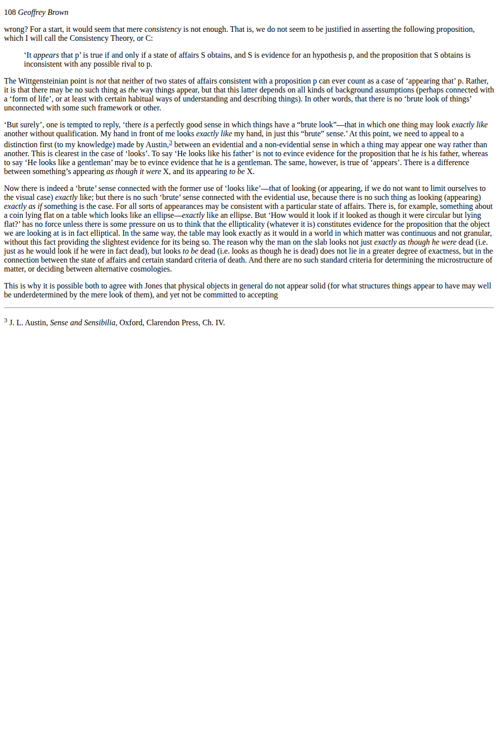108 Geoffrey Brown
wrong? For a start, it would seem that mere consistency is not enough. That is, we do not seem to be justified in asserting the following proposition, which I will call the Consistency Theory, or C:
‘It appears that p’ is true if and only if a state of affairs S obtains, and S is evidence for an hypothesis p, and the proposition that S obtains is inconsistent with any possible rival to p.
The Wittgensteinian point is not that neither of two states of affairs consistent with a proposition p can ever count as a case of ‘appearing that’ p. Rather, it is that there may be no such thing as the way things appear, but that this latter depends on all kinds of background assumptions (perhaps connected with a ‘form of life’, or at least with certain habitual ways of understanding and describing things). In other words, that there is no ‘brute look of things’ unconnected with some such framework or other.
‘But surely’, one is tempted to reply, ‘there is a perfectly good sense in which things have a “brute look”—that in which one thing may look exactly like another without qualification. My hand in front of me looks exactly like my hand, in just this “brute” sense.’ At this point, we need to appeal to a distinction first (to my knowledge) made by Austin,3 between an evidential and a non-evidential sense in which a thing may appear one way rather than another. This is clearest in the case of ‘looks’. To say ‘He looks like his father’ is not to evince evidence for the proposition that he is his father, whereas to say ‘He looks like a gentleman’ may be to evince evidence that he is a gentleman. The same, however, is true of ‘appears’. There is a difference between something’s appearing as though it were X, and its appearing to be X.
Now there is indeed a ‘brute’ sense connected with the former use of ‘looks like’—that of looking (or appearing, if we do not want to limit ourselves to the visual case) exactly like; but there is no such ‘brute’ sense connected with the evidential use, because there is no such thing as looking (appearing) exactly as if something is the case. For all sorts of appearances may be consistent with a particular state of affairs. There is, for example, something about a coin lying flat on a table which looks like an ellipse—exactly like an ellipse. But ‘How would it look if it looked as though it were circular but lying flat?’ has no force unless there is some pressure on us to think that the ellipticality (whatever it is) constitutes evidence for the proposition that the object we are looking at is in fact elliptical. In the same way, the table may look exactly as it would in a world in which matter was continuous and not granular, without this fact providing the slightest evidence for its being so. The reason why the man on the slab looks not just exactly as though he were dead (i.e. just as he would look if he were in fact dead), but looks to be dead (i.e. looks as though he is dead) does not lie in a greater degree of exactness, but in the connection between the state of affairs and certain standard criteria of death. And there are no such standard criteria for determining the microstructure of matter, or deciding between alternative cosmologies.
This is why it is possible both to agree with Jones that physical objects in general do not appear solid (for what structures things appear to have may well be underdetermined by the mere look of them), and yet not be committed to accepting
3 J. L. Austin, Sense and Sensibilia, Oxford, Clarendon Press, Ch. IV.